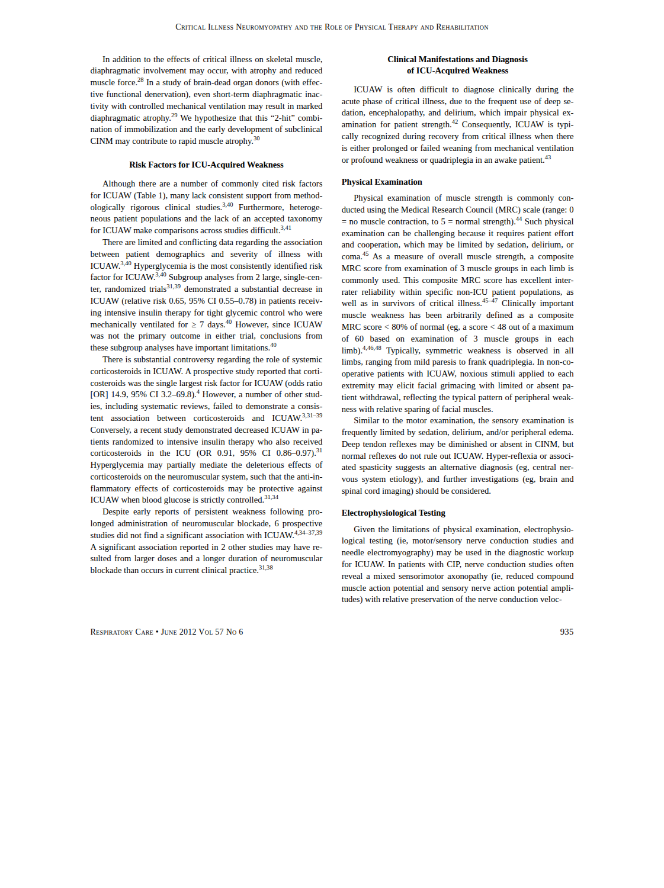Critical Illness Neuromyopathy and the Role of Physical Therapy and Rehabilitation
In addition to the effects of critical illness on skeletal muscle, diaphragmatic involvement may occur, with atrophy and reduced muscle force.28 In a study of brain-dead organ donors (with effective functional denervation), even short-term diaphragmatic inactivity with controlled mechanical ventilation may result in marked diaphragmatic atrophy.29 We hypothesize that this “2-hit” combination of immobilization and the early development of subclinical CINM may contribute to rapid muscle atrophy.30
Risk Factors for ICU-Acquired Weakness
Although there are a number of commonly cited risk factors for ICUAW (Table 1), many lack consistent support from methodologically rigorous clinical studies.3,40 Furthermore, heterogeneous patient populations and the lack of an accepted taxonomy for ICUAW make comparisons across studies difficult.3,41
There are limited and conflicting data regarding the association between patient demographics and severity of illness with ICUAW.3,40 Hyperglycemia is the most consistently identified risk factor for ICUAW.3,40 Subgroup analyses from 2 large, single-center, randomized trials31,39 demonstrated a substantial decrease in ICUAW (relative risk 0.65, 95% CI 0.55–0.78) in patients receiving intensive insulin therapy for tight glycemic control who were mechanically ventilated for ≥ 7 days.40 However, since ICUAW was not the primary outcome in either trial, conclusions from these subgroup analyses have important limitations.40
There is substantial controversy regarding the role of systemic corticosteroids in ICUAW. A prospective study reported that corticosteroids was the single largest risk factor for ICUAW (odds ratio [OR] 14.9, 95% CI 3.2–69.8).4 However, a number of other studies, including systematic reviews, failed to demonstrate a consistent association between corticosteroids and ICUAW.3,31–39 Conversely, a recent study demonstrated decreased ICUAW in patients randomized to intensive insulin therapy who also received corticosteroids in the ICU (OR 0.91, 95% CI 0.86–0.97).31 Hyperglycemia may partially mediate the deleterious effects of corticosteroids on the neuromuscular system, such that the anti-inflammatory effects of corticosteroids may be protective against ICUAW when blood glucose is strictly controlled.31,34
Despite early reports of persistent weakness following prolonged administration of neuromuscular blockade, 6 prospective studies did not find a significant association with ICUAW.4,34–37,39 A significant association reported in 2 other studies may have resulted from larger doses and a longer duration of neuromuscular blockade than occurs in current clinical practice.31,38
Clinical Manifestations and Diagnosis
of ICU-Acquired Weakness
ICUAW is often difficult to diagnose clinically during the acute phase of critical illness, due to the frequent use of deep sedation, encephalopathy, and delirium, which impair physical examination for patient strength.42 Consequently, ICUAW is typically recognized during recovery from critical illness when there is either prolonged or failed weaning from mechanical ventilation or profound weakness or quadriplegia in an awake patient.43
Physical Examination
Physical examination of muscle strength is commonly conducted using the Medical Research Council (MRC) scale (range: 0 = no muscle contraction, to 5 = normal strength).44 Such physical examination can be challenging because it requires patient effort and cooperation, which may be limited by sedation, delirium, or coma.45 As a measure of overall muscle strength, a composite MRC score from examination of 3 muscle groups in each limb is commonly used. This composite MRC score has excellent inter-rater reliability within specific non-ICU patient populations, as well as in survivors of critical illness.45–47 Clinically important muscle weakness has been arbitrarily defined as a composite MRC score < 80% of normal (eg, a score < 48 out of a maximum of 60 based on examination of 3 muscle groups in each limb).4,46,48 Typically, symmetric weakness is observed in all limbs, ranging from mild paresis to frank quadriplegia. In non-cooperative patients with ICUAW, noxious stimuli applied to each extremity may elicit facial grimacing with limited or absent patient withdrawal, reflecting the typical pattern of peripheral weakness with relative sparing of facial muscles.
Similar to the motor examination, the sensory examination is frequently limited by sedation, delirium, and/or peripheral edema. Deep tendon reflexes may be diminished or absent in CINM, but normal reflexes do not rule out ICUAW. Hyper-reflexia or associated spasticity suggests an alternative diagnosis (eg, central nervous system etiology), and further investigations (eg, brain and spinal cord imaging) should be considered.
Electrophysiological Testing
Given the limitations of physical examination, electrophysiological testing (ie, motor/sensory nerve conduction studies and needle electromyography) may be used in the diagnostic workup for ICUAW. In patients with CIP, nerve conduction studies often reveal a mixed sensorimotor axonopathy (ie, reduced compound muscle action potential and sensory nerve action potential amplitudes) with relative preservation of the nerve conduction veloc-
Respiratory Care • June 2012 Vol 57 No 6 935